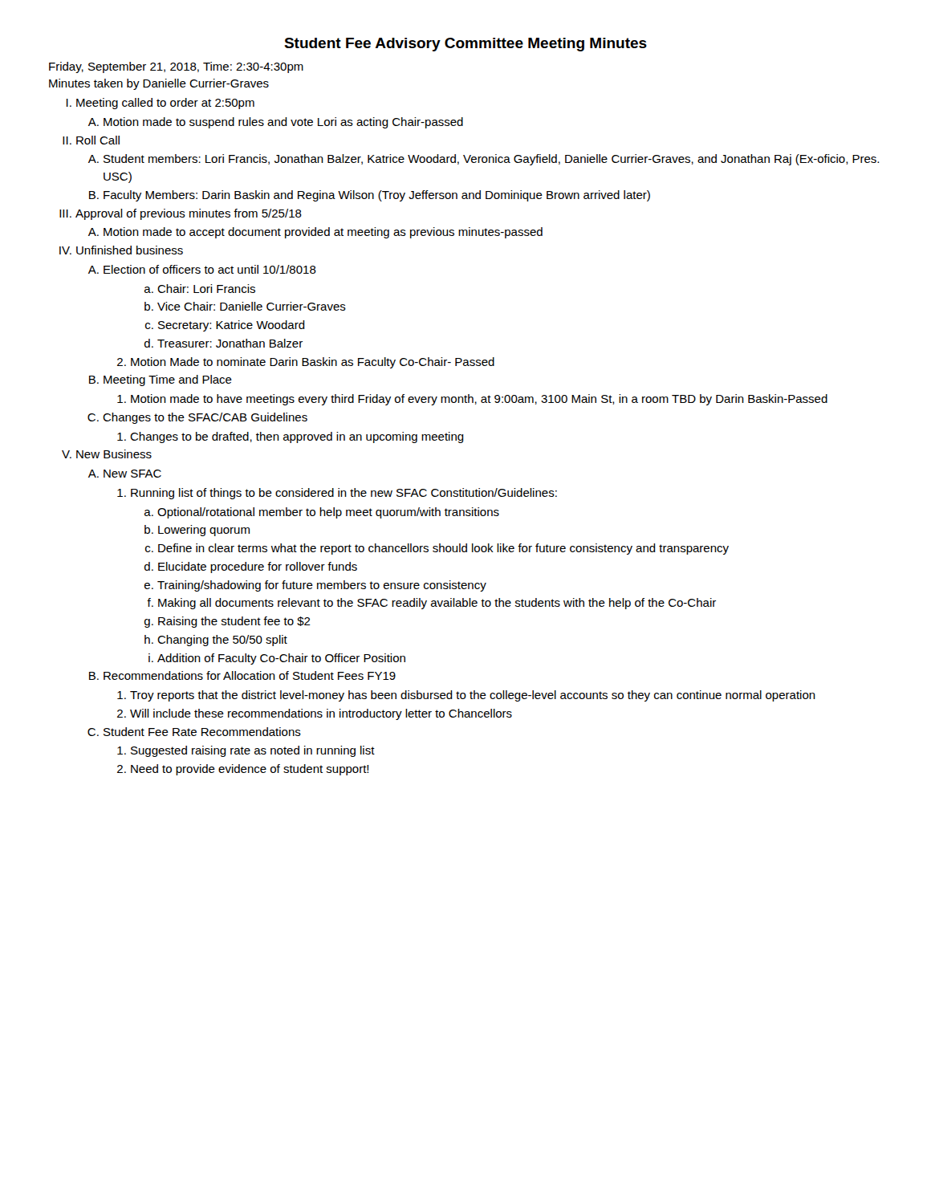Student Fee Advisory Committee Meeting Minutes
Friday, September 21, 2018, Time: 2:30-4:30pm
Minutes taken by Danielle Currier-Graves
Meeting called to order at 2:50pm
Motion made to suspend rules and vote Lori as acting Chair-passed
Roll Call
Student members: Lori Francis, Jonathan Balzer, Katrice Woodard, Veronica Gayfield, Danielle Currier-Graves, and Jonathan Raj (Ex-oficio, Pres. USC)
Faculty Members: Darin Baskin and Regina Wilson (Troy Jefferson and Dominique Brown arrived later)
Approval of previous minutes from 5/25/18
Motion made to accept document provided at meeting as previous minutes-passed
Unfinished business
Election of officers to act until 10/1/8018
Chair: Lori Francis
Vice Chair: Danielle Currier-Graves
Secretary: Katrice Woodard
Treasurer: Jonathan Balzer
Motion Made to nominate Darin Baskin as Faculty Co-Chair- Passed
Meeting Time and Place
Motion made to have meetings every third Friday of every month, at 9:00am, 3100 Main St, in a room TBD by Darin Baskin-Passed
Changes to the SFAC/CAB Guidelines
Changes to be drafted, then approved in an upcoming meeting
New Business
New SFAC
Running list of things to be considered in the new SFAC Constitution/Guidelines:
Optional/rotational member to help meet quorum/with transitions
Lowering quorum
Define in clear terms what the report to chancellors should look like for future consistency and transparency
Elucidate procedure for rollover funds
Training/shadowing for future members to ensure consistency
Making all documents relevant to the SFAC readily available to the students with the help of the Co-Chair
Raising the student fee to $2
Changing the 50/50 split
Addition of Faculty Co-Chair to Officer Position
Recommendations for Allocation of Student Fees FY19
Troy reports that the district level-money has been disbursed to the college-level accounts so they can continue normal operation
Will include these recommendations in introductory letter to Chancellors
Student Fee Rate Recommendations
Suggested raising rate as noted in running list
Need to provide evidence of student support!